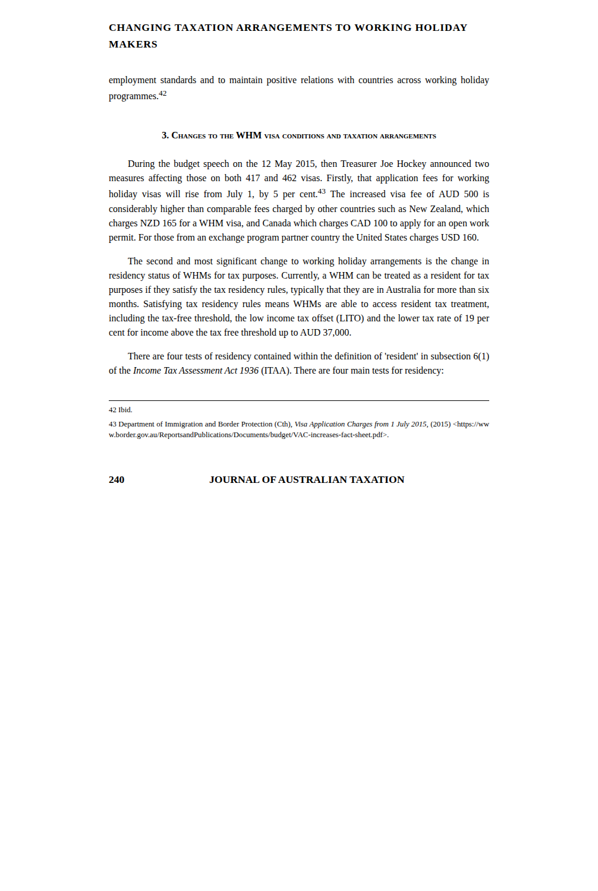Changing Taxation Arrangements to Working Holiday Makers
employment standards and to maintain positive relations with countries across working holiday programmes.42
3. Changes to the WHM visa conditions and taxation arrangements
During the budget speech on the 12 May 2015, then Treasurer Joe Hockey announced two measures affecting those on both 417 and 462 visas. Firstly, that application fees for working holiday visas will rise from July 1, by 5 per cent.43 The increased visa fee of AUD 500 is considerably higher than comparable fees charged by other countries such as New Zealand, which charges NZD 165 for a WHM visa, and Canada which charges CAD 100 to apply for an open work permit. For those from an exchange program partner country the United States charges USD 160.
The second and most significant change to working holiday arrangements is the change in residency status of WHMs for tax purposes. Currently, a WHM can be treated as a resident for tax purposes if they satisfy the tax residency rules, typically that they are in Australia for more than six months. Satisfying tax residency rules means WHMs are able to access resident tax treatment, including the tax-free threshold, the low income tax offset (LITO) and the lower tax rate of 19 per cent for income above the tax free threshold up to AUD 37,000.
There are four tests of residency contained within the definition of 'resident' in subsection 6(1) of the Income Tax Assessment Act 1936 (ITAA). There are four main tests for residency:
42 Ibid.
43 Department of Immigration and Border Protection (Cth), Visa Application Charges from 1 July 2015, (2015) <https://www.border.gov.au/ReportsandPublications/Documents/budget/VAC-increases-fact-sheet.pdf>.
240
JOURNAL OF AUSTRALIAN TAXATION